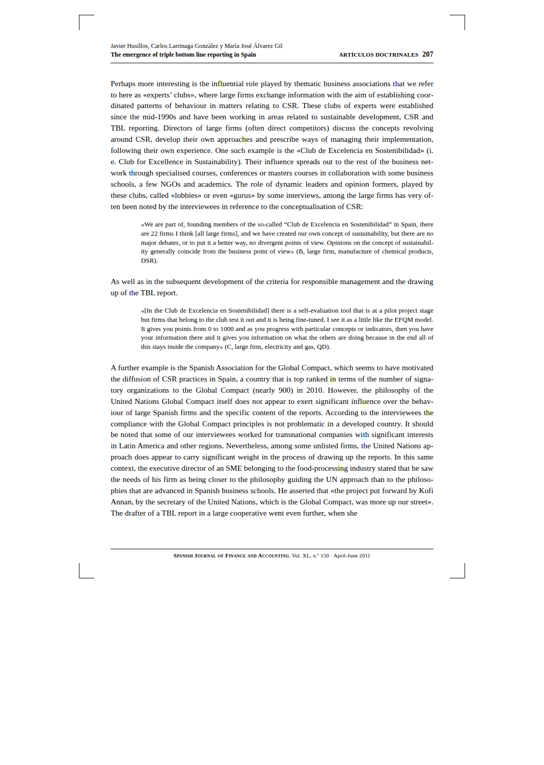Javier Husillos, Carlos Larrinaga González y María José Álvarez Gil
The emergence of triple bottom line reporting in Spain ARTÍCULOS DOCTRINALES 207
Perhaps more interesting is the influential role played by thematic business associations that we refer to here as «experts’ clubs», where large firms exchange information with the aim of establishing coordinated patterns of behaviour in matters relating to CSR. These clubs of experts were established since the mid-1990s and have been working in areas related to sustainable development, CSR and TBL reporting. Directors of large firms (often direct competitors) discuss the concepts revolving around CSR, develop their own approaches and prescribe ways of managing their implementation, following their own experience. One such example is the «Club de Excelencia en Sostenibilidad» (i. e. Club for Excellence in Sustainability). Their influence spreads out to the rest of the business network through specialised courses, conferences or masters courses in collaboration with some business schools, a few NGOs and academics. The role of dynamic leaders and opinion formers, played by these clubs, called «lobbies» or even «gurus» by some interviews, among the large firms has very often been noted by the interviewees in reference to the conceptualisation of CSR:
«We are part of, founding members of the so-called “Club de Excelencia en Sostenibilidad” in Spain, there are 22 firms I think [all large firms], and we have created our own concept of sustainability, but there are no major debates, or to put it a better way, no divergent points of view. Opinions on the concept of sustainability generally coincide from the business point of view» (B, large firm, manufacture of chemical products, DSR).
As well as in the subsequent development of the criteria for responsible management and the drawing up of the TBL report.
«[In the Club de Excelencia en Sostenibilidad] there is a self-evaluation tool that is at a pilot project stage but firms that belong to the club test it out and it is being fine-tuned. I see it as a little like the EFQM model. It gives you points from 0 to 1000 and as you progress with particular concepts or indicators, then you have your information there and it gives you information on what the others are doing because in the end all of this stays inside the company» (C, large firm, electricity and gas, QD).
A further example is the Spanish Association for the Global Compact, which seems to have motivated the diffusion of CSR practices in Spain, a country that is top ranked in terms of the number of signatory organizations to the Global Compact (nearly 900) in 2010. However, the philosophy of the United Nations Global Compact itself does not appear to exert significant influence over the behaviour of large Spanish firms and the specific content of the reports. According to the interviewees the compliance with the Global Compact principles is not problematic in a developed country. It should be noted that some of our interviewees worked for transnational companies with significant interests in Latin America and other regions. Nevertheless, among some unlisted firms, the United Nations approach does appear to carry significant weight in the process of drawing up the reports. In this same context, the executive director of an SME belonging to the food-processing industry stated that he saw the needs of his firm as being closer to the philosophy guiding the UN approach than to the philosophies that are advanced in Spanish business schools. He asserted that «the project put forward by Kofi Annan, by the secretary of the United Nations, which is the Global Compact, was more up our street». The drafter of a TBL report in a large cooperative went even further, when she
Spanish Journal of Finance and Accounting. Vol. XL, n.º 150 · April-June 2011